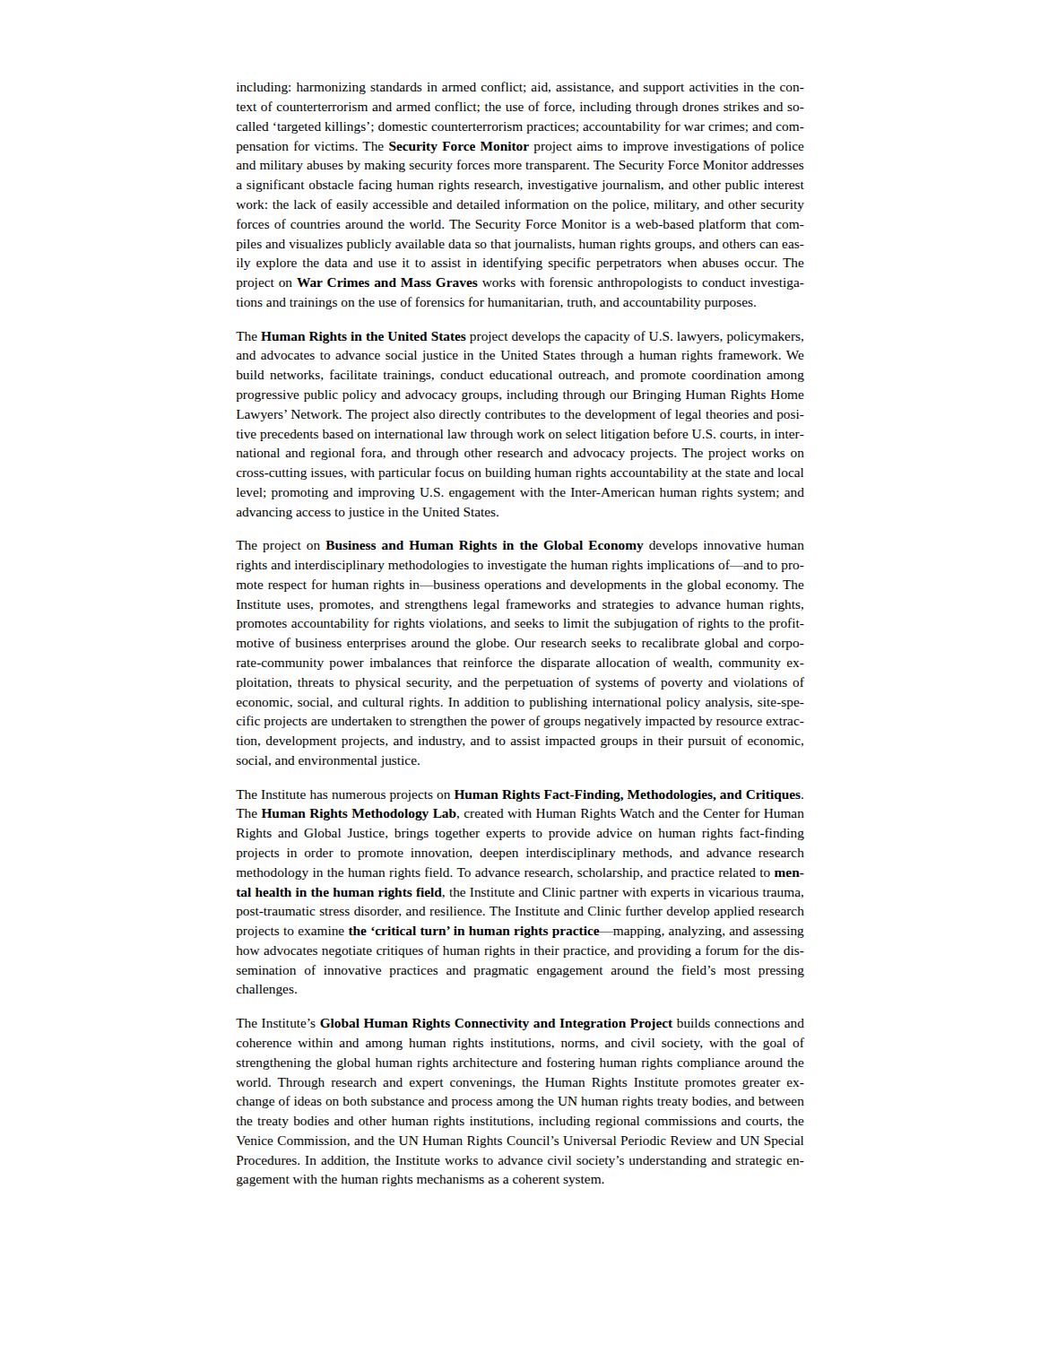including: harmonizing standards in armed conflict; aid, assistance, and support activities in the context of counterterrorism and armed conflict; the use of force, including through drones strikes and so-called ‘targeted killings’; domestic counterterrorism practices; accountability for war crimes; and compensation for victims. The Security Force Monitor project aims to improve investigations of police and military abuses by making security forces more transparent. The Security Force Monitor addresses a significant obstacle facing human rights research, investigative journalism, and other public interest work: the lack of easily accessible and detailed information on the police, military, and other security forces of countries around the world. The Security Force Monitor is a web-based platform that compiles and visualizes publicly available data so that journalists, human rights groups, and others can easily explore the data and use it to assist in identifying specific perpetrators when abuses occur. The project on War Crimes and Mass Graves works with forensic anthropologists to conduct investigations and trainings on the use of forensics for humanitarian, truth, and accountability purposes.
The Human Rights in the United States project develops the capacity of U.S. lawyers, policymakers, and advocates to advance social justice in the United States through a human rights framework. We build networks, facilitate trainings, conduct educational outreach, and promote coordination among progressive public policy and advocacy groups, including through our Bringing Human Rights Home Lawyers’ Network. The project also directly contributes to the development of legal theories and positive precedents based on international law through work on select litigation before U.S. courts, in international and regional fora, and through other research and advocacy projects. The project works on cross-cutting issues, with particular focus on building human rights accountability at the state and local level; promoting and improving U.S. engagement with the Inter-American human rights system; and advancing access to justice in the United States.
The project on Business and Human Rights in the Global Economy develops innovative human rights and interdisciplinary methodologies to investigate the human rights implications of—and to promote respect for human rights in—business operations and developments in the global economy. The Institute uses, promotes, and strengthens legal frameworks and strategies to advance human rights, promotes accountability for rights violations, and seeks to limit the subjugation of rights to the profit-motive of business enterprises around the globe. Our research seeks to recalibrate global and corporate-community power imbalances that reinforce the disparate allocation of wealth, community exploitation, threats to physical security, and the perpetuation of systems of poverty and violations of economic, social, and cultural rights. In addition to publishing international policy analysis, site-specific projects are undertaken to strengthen the power of groups negatively impacted by resource extraction, development projects, and industry, and to assist impacted groups in their pursuit of economic, social, and environmental justice.
The Institute has numerous projects on Human Rights Fact-Finding, Methodologies, and Critiques. The Human Rights Methodology Lab, created with Human Rights Watch and the Center for Human Rights and Global Justice, brings together experts to provide advice on human rights fact-finding projects in order to promote innovation, deepen interdisciplinary methods, and advance research methodology in the human rights field. To advance research, scholarship, and practice related to mental health in the human rights field, the Institute and Clinic partner with experts in vicarious trauma, post-traumatic stress disorder, and resilience. The Institute and Clinic further develop applied research projects to examine the ‘critical turn’ in human rights practice—mapping, analyzing, and assessing how advocates negotiate critiques of human rights in their practice, and providing a forum for the dissemination of innovative practices and pragmatic engagement around the field’s most pressing challenges.
The Institute’s Global Human Rights Connectivity and Integration Project builds connections and coherence within and among human rights institutions, norms, and civil society, with the goal of strengthening the global human rights architecture and fostering human rights compliance around the world. Through research and expert convenings, the Human Rights Institute promotes greater exchange of ideas on both substance and process among the UN human rights treaty bodies, and between the treaty bodies and other human rights institutions, including regional commissions and courts, the Venice Commission, and the UN Human Rights Council’s Universal Periodic Review and UN Special Procedures. In addition, the Institute works to advance civil society’s understanding and strategic engagement with the human rights mechanisms as a coherent system.